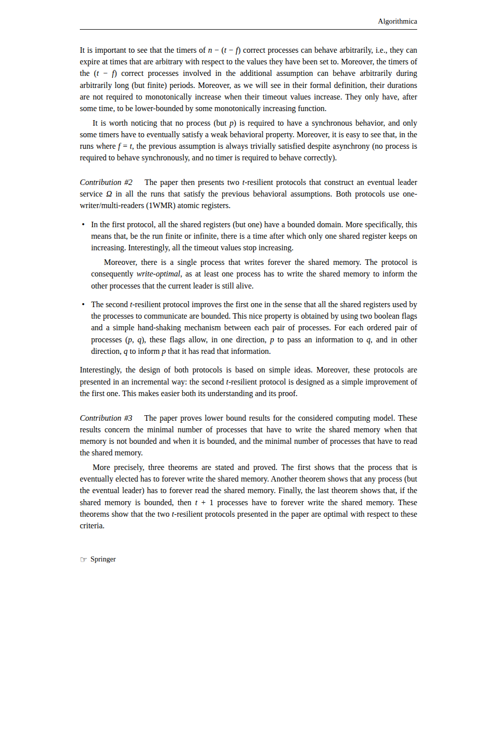Algorithmica
It is important to see that the timers of n − (t − f) correct processes can behave arbitrarily, i.e., they can expire at times that are arbitrary with respect to the values they have been set to. Moreover, the timers of the (t − f) correct processes involved in the additional assumption can behave arbitrarily during arbitrarily long (but finite) periods. Moreover, as we will see in their formal definition, their durations are not required to monotonically increase when their timeout values increase. They only have, after some time, to be lower-bounded by some monotonically increasing function.
It is worth noticing that no process (but p) is required to have a synchronous behavior, and only some timers have to eventually satisfy a weak behavioral property. Moreover, it is easy to see that, in the runs where f = t, the previous assumption is always trivially satisfied despite asynchrony (no process is required to behave synchronously, and no timer is required to behave correctly).
Contribution #2 The paper then presents two t-resilient protocols that construct an eventual leader service Ω in all the runs that satisfy the previous behavioral assumptions. Both protocols use one-writer/multi-readers (1WMR) atomic registers.
In the first protocol, all the shared registers (but one) have a bounded domain. More specifically, this means that, be the run finite or infinite, there is a time after which only one shared register keeps on increasing. Interestingly, all the timeout values stop increasing.
Moreover, there is a single process that writes forever the shared memory. The protocol is consequently write-optimal, as at least one process has to write the shared memory to inform the other processes that the current leader is still alive.
The second t-resilient protocol improves the first one in the sense that all the shared registers used by the processes to communicate are bounded. This nice property is obtained by using two boolean flags and a simple hand-shaking mechanism between each pair of processes. For each ordered pair of processes (p, q), these flags allow, in one direction, p to pass an information to q, and in other direction, q to inform p that it has read that information.
Interestingly, the design of both protocols is based on simple ideas. Moreover, these protocols are presented in an incremental way: the second t-resilient protocol is designed as a simple improvement of the first one. This makes easier both its understanding and its proof.
Contribution #3 The paper proves lower bound results for the considered computing model. These results concern the minimal number of processes that have to write the shared memory when that memory is not bounded and when it is bounded, and the minimal number of processes that have to read the shared memory.
More precisely, three theorems are stated and proved. The first shows that the process that is eventually elected has to forever write the shared memory. Another theorem shows that any process (but the eventual leader) has to forever read the shared memory. Finally, the last theorem shows that, if the shared memory is bounded, then t + 1 processes have to forever write the shared memory. These theorems show that the two t-resilient protocols presented in the paper are optimal with respect to these criteria.
☞ Springer